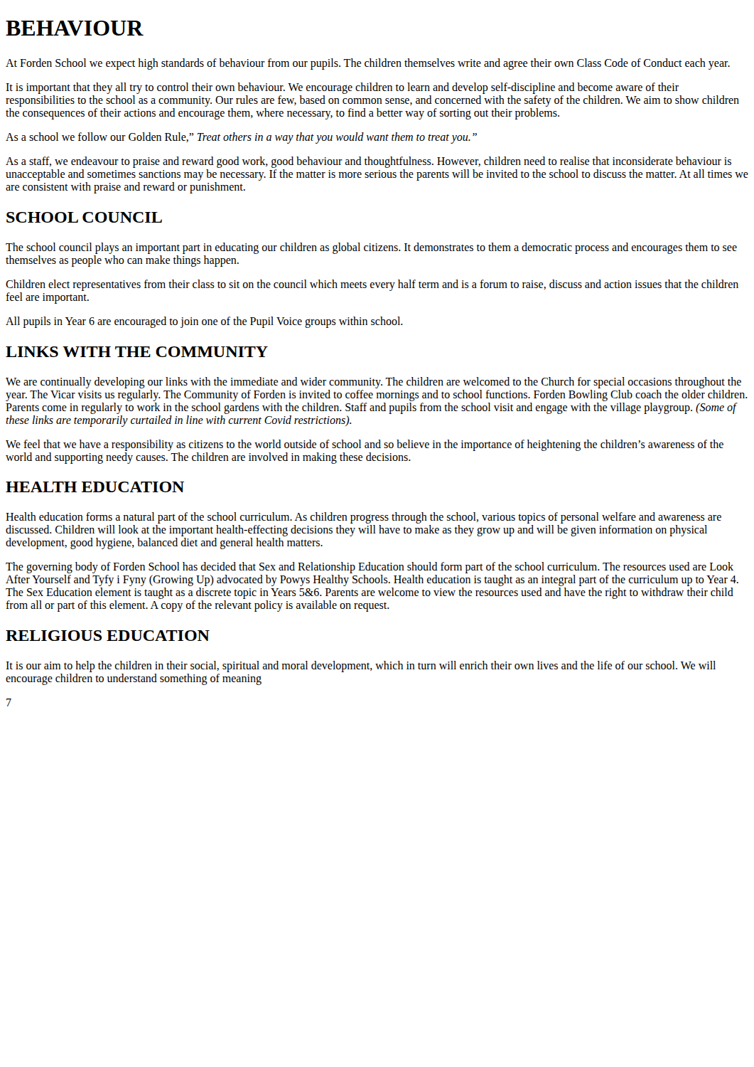BEHAVIOUR
At Forden School we expect high standards of behaviour from our pupils. The children themselves write and agree their own Class Code of Conduct each year.
It is important that they all try to control their own behaviour. We encourage children to learn and develop self-discipline and become aware of their responsibilities to the school as a community. Our rules are few, based on common sense, and concerned with the safety of the children. We aim to show children the consequences of their actions and encourage them, where necessary, to find a better way of sorting out their problems.
As a school we follow our Golden Rule,” Treat others in a way that you would want them to treat you.”
As a staff, we endeavour to praise and reward good work, good behaviour and thoughtfulness. However, children need to realise that inconsiderate behaviour is unacceptable and sometimes sanctions may be necessary. If the matter is more serious the parents will be invited to the school to discuss the matter. At all times we are consistent with praise and reward or punishment.
SCHOOL COUNCIL
The school council plays an important part in educating our children as global citizens. It demonstrates to them a democratic process and encourages them to see themselves as people who can make things happen.
Children elect representatives from their class to sit on the council which meets every half term and is a forum to raise, discuss and action issues that the children feel are important.
All pupils in Year 6 are encouraged to join one of the Pupil Voice groups within school.
LINKS WITH THE COMMUNITY
We are continually developing our links with the immediate and wider community. The children are welcomed to the Church for special occasions throughout the year. The Vicar visits us regularly. The Community of Forden is invited to coffee mornings and to school functions. Forden Bowling Club coach the older children. Parents come in regularly to work in the school gardens with the children. Staff and pupils from the school visit and engage with the village playgroup. (Some of these links are temporarily curtailed in line with current Covid restrictions).
We feel that we have a responsibility as citizens to the world outside of school and so believe in the importance of heightening the children’s awareness of the world and supporting needy causes. The children are involved in making these decisions.
HEALTH EDUCATION
Health education forms a natural part of the school curriculum. As children progress through the school, various topics of personal welfare and awareness are discussed. Children will look at the important health-effecting decisions they will have to make as they grow up and will be given information on physical development, good hygiene, balanced diet and general health matters.
The governing body of Forden School has decided that Sex and Relationship Education should form part of the school curriculum. The resources used are Look After Yourself and Tyfy i Fyny (Growing Up) advocated by Powys Healthy Schools. Health education is taught as an integral part of the curriculum up to Year 4. The Sex Education element is taught as a discrete topic in Years 5&6. Parents are welcome to view the resources used and have the right to withdraw their child from all or part of this element. A copy of the relevant policy is available on request.
RELIGIOUS EDUCATION
It is our aim to help the children in their social, spiritual and moral development, which in turn will enrich their own lives and the life of our school. We will encourage children to understand something of meaning
7